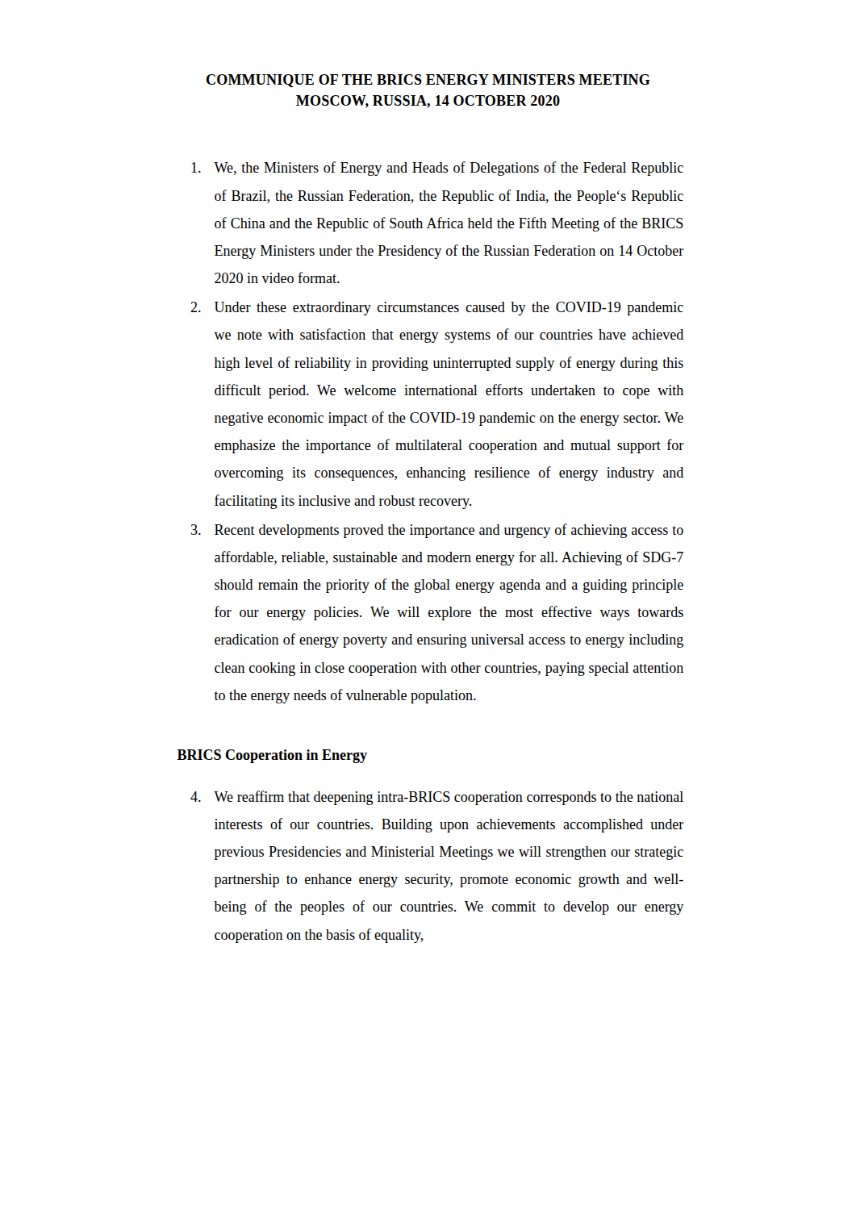COMMUNIQUE OF THE BRICS ENERGY MINISTERS MEETING MOSCOW, RUSSIA, 14 OCTOBER 2020
We, the Ministers of Energy and Heads of Delegations of the Federal Republic of Brazil, the Russian Federation, the Republic of India, the People‘s Republic of China and the Republic of South Africa held the Fifth Meeting of the BRICS Energy Ministers under the Presidency of the Russian Federation on 14 October 2020 in video format.
Under these extraordinary circumstances caused by the COVID-19 pandemic we note with satisfaction that energy systems of our countries have achieved high level of reliability in providing uninterrupted supply of energy during this difficult period. We welcome international efforts undertaken to cope with negative economic impact of the COVID-19 pandemic on the energy sector. We emphasize the importance of multilateral cooperation and mutual support for overcoming its consequences, enhancing resilience of energy industry and facilitating its inclusive and robust recovery.
Recent developments proved the importance and urgency of achieving access to affordable, reliable, sustainable and modern energy for all. Achieving of SDG-7 should remain the priority of the global energy agenda and a guiding principle for our energy policies. We will explore the most effective ways towards eradication of energy poverty and ensuring universal access to energy including clean cooking in close cooperation with other countries, paying special attention to the energy needs of vulnerable population.
BRICS Cooperation in Energy
We reaffirm that deepening intra-BRICS cooperation corresponds to the national interests of our countries. Building upon achievements accomplished under previous Presidencies and Ministerial Meetings we will strengthen our strategic partnership to enhance energy security, promote economic growth and well-being of the peoples of our countries. We commit to develop our energy cooperation on the basis of equality,